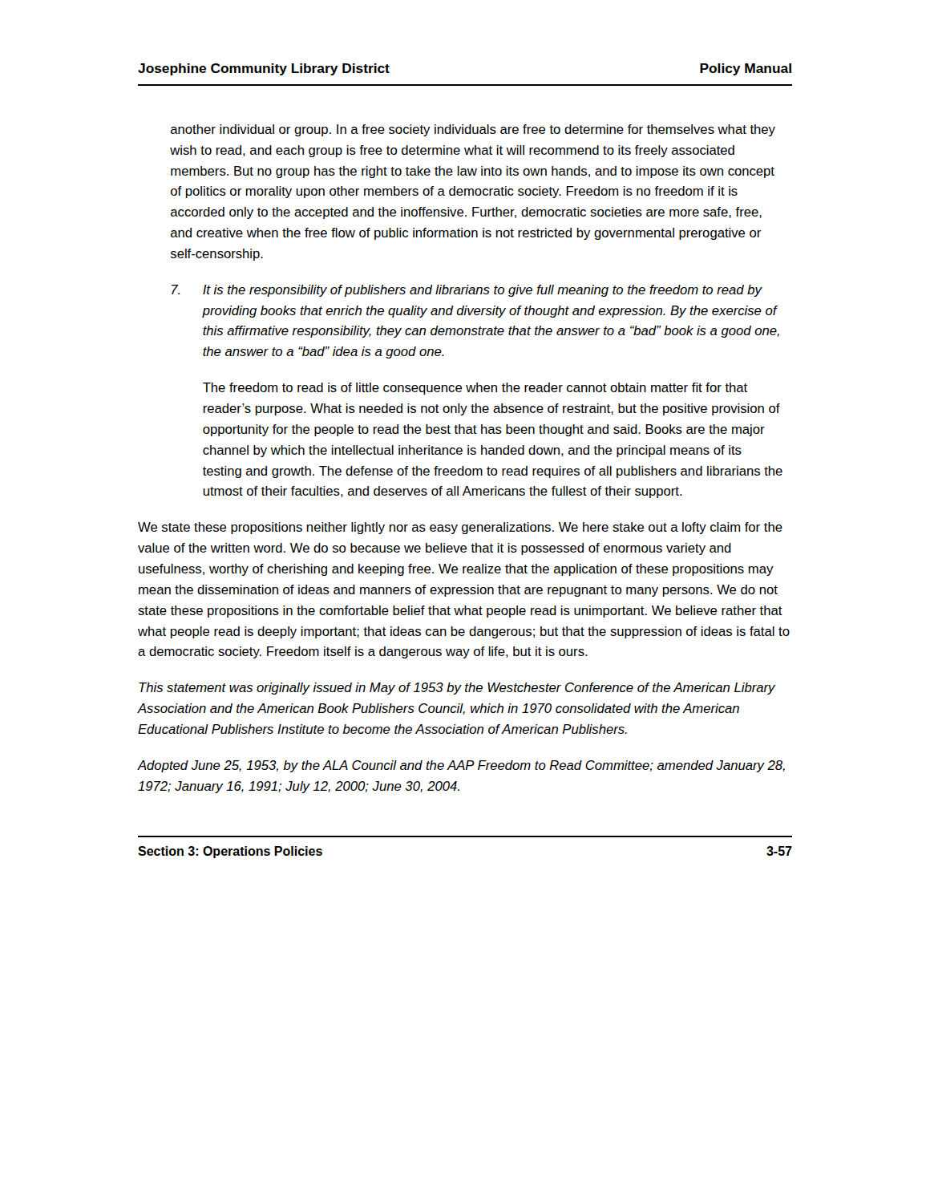Josephine Community Library District Policy Manual
another individual or group. In a free society individuals are free to determine for themselves what they wish to read, and each group is free to determine what it will recommend to its freely associated members. But no group has the right to take the law into its own hands, and to impose its own concept of politics or morality upon other members of a democratic society. Freedom is no freedom if it is accorded only to the accepted and the inoffensive. Further, democratic societies are more safe, free, and creative when the free flow of public information is not restricted by governmental prerogative or self-censorship.
7. It is the responsibility of publishers and librarians to give full meaning to the freedom to read by providing books that enrich the quality and diversity of thought and expression. By the exercise of this affirmative responsibility, they can demonstrate that the answer to a “bad” book is a good one, the answer to a “bad” idea is a good one.
The freedom to read is of little consequence when the reader cannot obtain matter fit for that reader’s purpose. What is needed is not only the absence of restraint, but the positive provision of opportunity for the people to read the best that has been thought and said. Books are the major channel by which the intellectual inheritance is handed down, and the principal means of its testing and growth. The defense of the freedom to read requires of all publishers and librarians the utmost of their faculties, and deserves of all Americans the fullest of their support.
We state these propositions neither lightly nor as easy generalizations. We here stake out a lofty claim for the value of the written word. We do so because we believe that it is possessed of enormous variety and usefulness, worthy of cherishing and keeping free. We realize that the application of these propositions may mean the dissemination of ideas and manners of expression that are repugnant to many persons. We do not state these propositions in the comfortable belief that what people read is unimportant. We believe rather that what people read is deeply important; that ideas can be dangerous; but that the suppression of ideas is fatal to a democratic society. Freedom itself is a dangerous way of life, but it is ours.
This statement was originally issued in May of 1953 by the Westchester Conference of the American Library Association and the American Book Publishers Council, which in 1970 consolidated with the American Educational Publishers Institute to become the Association of American Publishers.
Adopted June 25, 1953, by the ALA Council and the AAP Freedom to Read Committee; amended January 28, 1972; January 16, 1991; July 12, 2000; June 30, 2004.
Section 3: Operations Policies 3-57